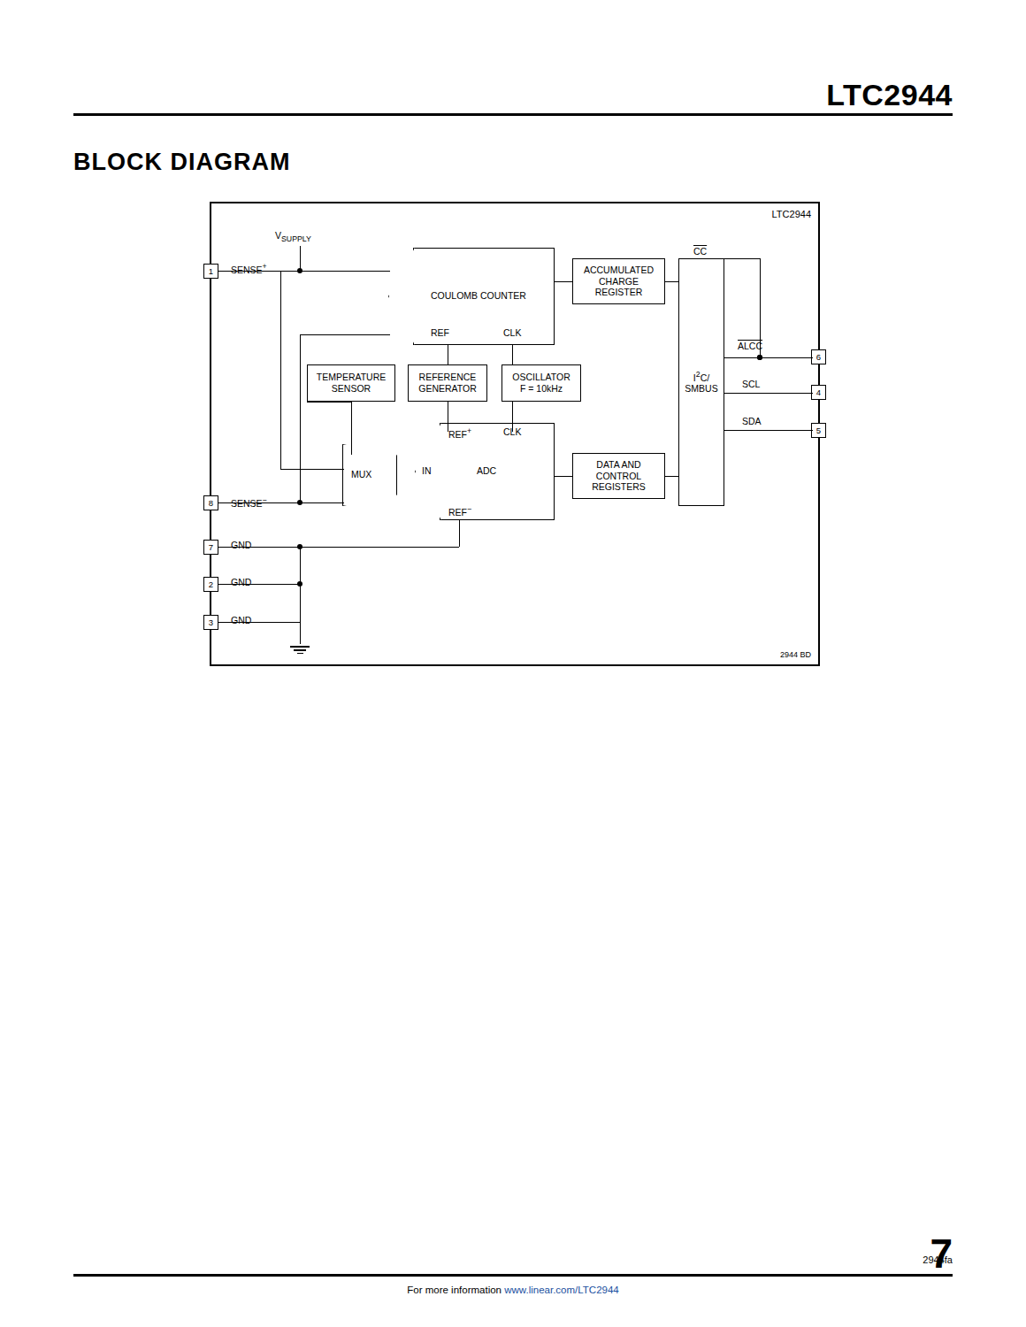LTC2944
BLOCK DIAGRAM
LTC2944 2944 BD
1
8
7
2
3
6
4
5
SENSE+ SENSE− GND GND GND VSUPPLY CC ALCC AL SCL SDA
COULOMB COUNTER REF CLK
ACCUMULATED
CHARGE
REGISTER
TEMPERATURE
SENSOR
REFERENCE
GENERATOR
OSCILLATOR
F = 10kHz
I2C/
SMBUS
DATA AND
CONTROL
REGISTERS
ADC IN REF+ CLK REF−
MUX
2944fa
7
For more information www.linear.com/LTC2944